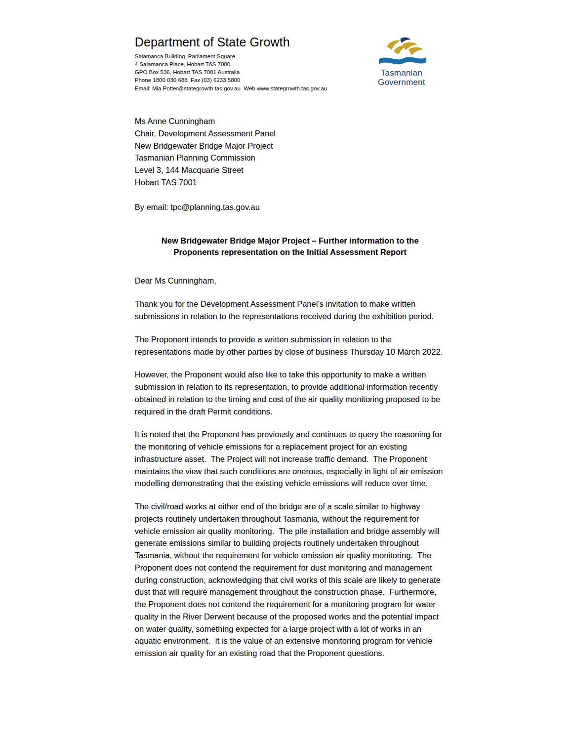Department of State Growth
Salamanca Building, Parliament Square
4 Salamanca Place, Hobart TAS 7000
GPO Box 536, Hobart TAS 7001 Australia
Phone 1800 030 688 Fax (03) 6233 5800
Email: Mia.Potter@stategrowth.tas.gov.au Web www.stategrowth.tas.gov.au
Tasmanian
Government
Ms Anne Cunningham
Chair, Development Assessment Panel
New Bridgewater Bridge Major Project
Tasmanian Planning Commission
Level 3, 144 Macquarie Street
Hobart TAS 7001
By email: tpc@planning.tas.gov.au
New Bridgewater Bridge Major Project – Further information to the Proponents representation on the Initial Assessment Report
Dear Ms Cunningham,
Thank you for the Development Assessment Panel’s invitation to make written submissions in relation to the representations received during the exhibition period.
The Proponent intends to provide a written submission in relation to the representations made by other parties by close of business Thursday 10 March 2022.
However, the Proponent would also like to take this opportunity to make a written submission in relation to its representation, to provide additional information recently obtained in relation to the timing and cost of the air quality monitoring proposed to be required in the draft Permit conditions.
It is noted that the Proponent has previously and continues to query the reasoning for the monitoring of vehicle emissions for a replacement project for an existing infrastructure asset. The Project will not increase traffic demand. The Proponent maintains the view that such conditions are onerous, especially in light of air emission modelling demonstrating that the existing vehicle emissions will reduce over time.
The civil/road works at either end of the bridge are of a scale similar to highway projects routinely undertaken throughout Tasmania, without the requirement for vehicle emission air quality monitoring. The pile installation and bridge assembly will generate emissions similar to building projects routinely undertaken throughout Tasmania, without the requirement for vehicle emission air quality monitoring. The Proponent does not contend the requirement for dust monitoring and management during construction, acknowledging that civil works of this scale are likely to generate dust that will require management throughout the construction phase. Furthermore, the Proponent does not contend the requirement for a monitoring program for water quality in the River Derwent because of the proposed works and the potential impact on water quality, something expected for a large project with a lot of works in an aquatic environment. It is the value of an extensive monitoring program for vehicle emission air quality for an existing road that the Proponent questions.